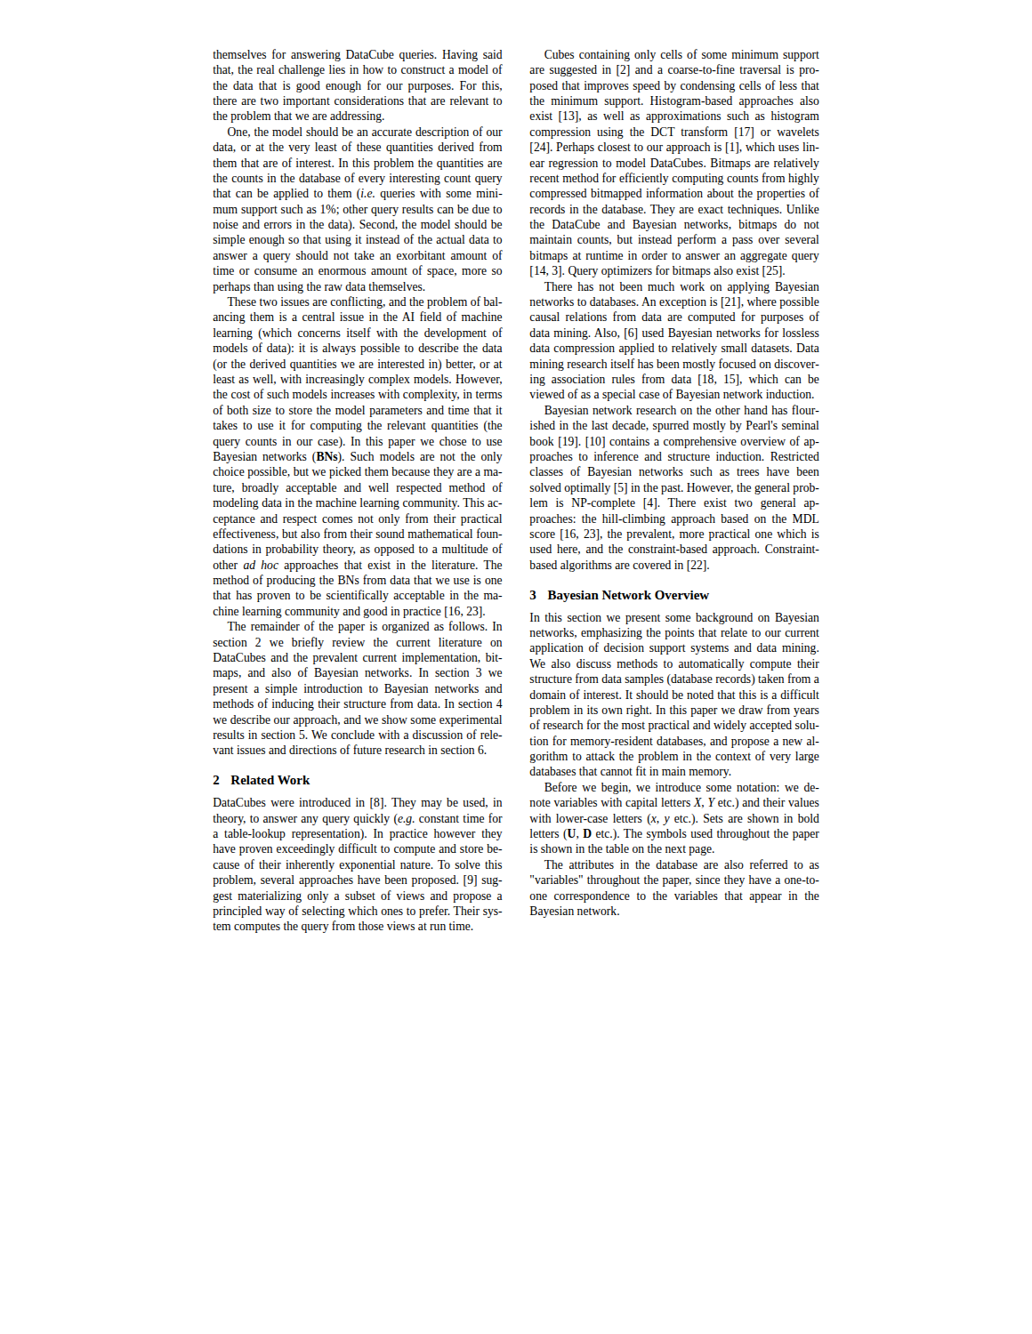themselves for answering DataCube queries. Having said that, the real challenge lies in how to construct a model of the data that is good enough for our purposes. For this, there are two important considerations that are relevant to the problem that we are addressing.
One, the model should be an accurate description of our data, or at the very least of these quantities derived from them that are of interest. In this problem the quantities are the counts in the database of every interesting count query that can be applied to them (i.e. queries with some minimum support such as 1%; other query results can be due to noise and errors in the data). Second, the model should be simple enough so that using it instead of the actual data to answer a query should not take an exorbitant amount of time or consume an enormous amount of space, more so perhaps than using the raw data themselves.
These two issues are conflicting, and the problem of balancing them is a central issue in the AI field of machine learning (which concerns itself with the development of models of data): it is always possible to describe the data (or the derived quantities we are interested in) better, or at least as well, with increasingly complex models. However, the cost of such models increases with complexity, in terms of both size to store the model parameters and time that it takes to use it for computing the relevant quantities (the query counts in our case). In this paper we chose to use Bayesian networks (BNs). Such models are not the only choice possible, but we picked them because they are a mature, broadly acceptable and well respected method of modeling data in the machine learning community. This acceptance and respect comes not only from their practical effectiveness, but also from their sound mathematical foundations in probability theory, as opposed to a multitude of other ad hoc approaches that exist in the literature. The method of producing the BNs from data that we use is one that has proven to be scientifically acceptable in the machine learning community and good in practice [16, 23].
The remainder of the paper is organized as follows. In section 2 we briefly review the current literature on DataCubes and the prevalent current implementation, bitmaps, and also of Bayesian networks. In section 3 we present a simple introduction to Bayesian networks and methods of inducing their structure from data. In section 4 we describe our approach, and we show some experimental results in section 5. We conclude with a discussion of relevant issues and directions of future research in section 6.
2 Related Work
DataCubes were introduced in [8]. They may be used, in theory, to answer any query quickly (e.g. constant time for a table-lookup representation). In practice however they have proven exceedingly difficult to compute and store because of their inherently exponential nature. To solve this problem, several approaches have been proposed. [9] suggest materializing only a subset of views and propose a principled way of selecting which ones to prefer. Their system computes the query from those views at run time.
Cubes containing only cells of some minimum support are suggested in [2] and a coarse-to-fine traversal is proposed that improves speed by condensing cells of less that the minimum support. Histogram-based approaches also exist [13], as well as approximations such as histogram compression using the DCT transform [17] or wavelets [24]. Perhaps closest to our approach is [1], which uses linear regression to model DataCubes. Bitmaps are relatively recent method for efficiently computing counts from highly compressed bitmapped information about the properties of records in the database. They are exact techniques. Unlike the DataCube and Bayesian networks, bitmaps do not maintain counts, but instead perform a pass over several bitmaps at runtime in order to answer an aggregate query [14, 3]. Query optimizers for bitmaps also exist [25].
There has not been much work on applying Bayesian networks to databases. An exception is [21], where possible causal relations from data are computed for purposes of data mining. Also, [6] used Bayesian networks for lossless data compression applied to relatively small datasets. Data mining research itself has been mostly focused on discovering association rules from data [18, 15], which can be viewed of as a special case of Bayesian network induction.
Bayesian network research on the other hand has flourished in the last decade, spurred mostly by Pearl's seminal book [19]. [10] contains a comprehensive overview of approaches to inference and structure induction. Restricted classes of Bayesian networks such as trees have been solved optimally [5] in the past. However, the general problem is NP-complete [4]. There exist two general approaches: the hill-climbing approach based on the MDL score [16, 23], the prevalent, more practical one which is used here, and the constraint-based approach. Constraint-based algorithms are covered in [22].
3 Bayesian Network Overview
In this section we present some background on Bayesian networks, emphasizing the points that relate to our current application of decision support systems and data mining. We also discuss methods to automatically compute their structure from data samples (database records) taken from a domain of interest. It should be noted that this is a difficult problem in its own right. In this paper we draw from years of research for the most practical and widely accepted solution for memory-resident databases, and propose a new algorithm to attack the problem in the context of very large databases that cannot fit in main memory.
Before we begin, we introduce some notation: we denote variables with capital letters X, Y etc.) and their values with lower-case letters (x, y etc.). Sets are shown in bold letters (U, D etc.). The symbols used throughout the paper is shown in the table on the next page.
The attributes in the database are also referred to as "variables" throughout the paper, since they have a one-to-one correspondence to the variables that appear in the Bayesian network.